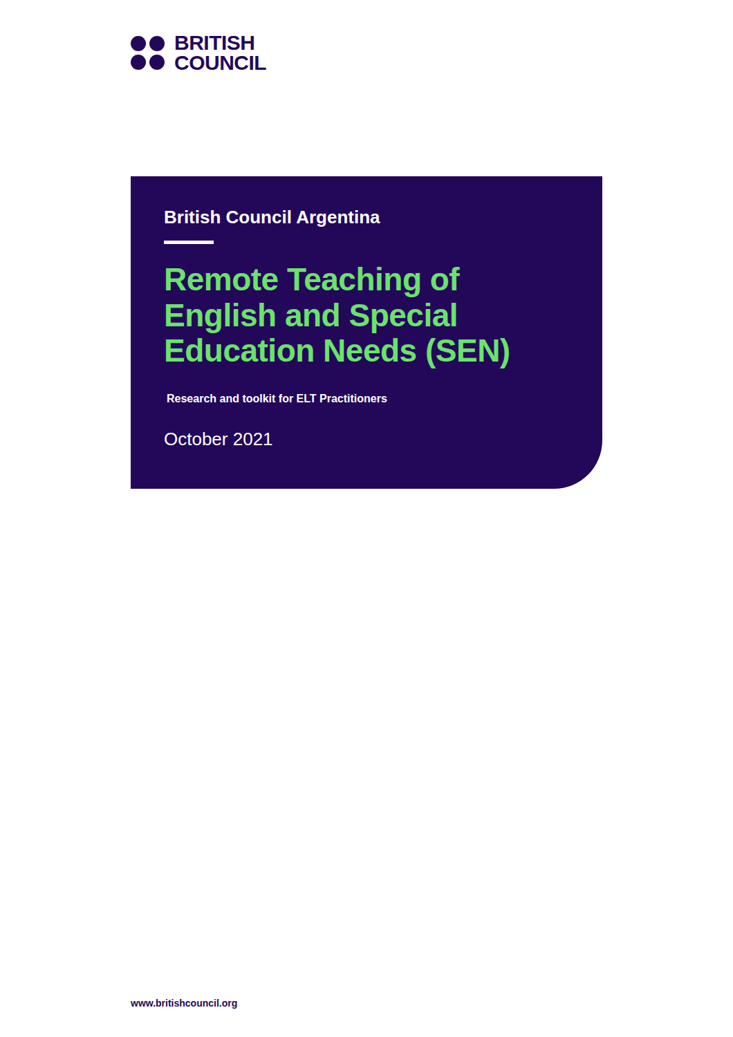British Council
British Council Argentina
Remote Teaching of English and Special Education Needs (SEN)
Research and toolkit for ELT Practitioners
October 2021
www.britishcouncil.org